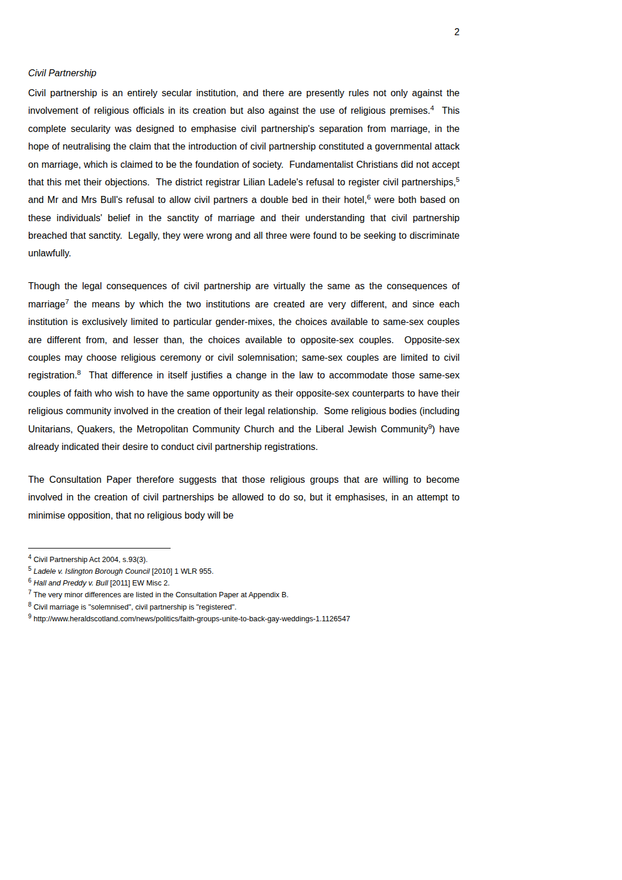2
Civil Partnership
Civil partnership is an entirely secular institution, and there are presently rules not only against the involvement of religious officials in its creation but also against the use of religious premises.4 This complete secularity was designed to emphasise civil partnership's separation from marriage, in the hope of neutralising the claim that the introduction of civil partnership constituted a governmental attack on marriage, which is claimed to be the foundation of society. Fundamentalist Christians did not accept that this met their objections. The district registrar Lilian Ladele's refusal to register civil partnerships,5 and Mr and Mrs Bull's refusal to allow civil partners a double bed in their hotel,6 were both based on these individuals' belief in the sanctity of marriage and their understanding that civil partnership breached that sanctity. Legally, they were wrong and all three were found to be seeking to discriminate unlawfully.
Though the legal consequences of civil partnership are virtually the same as the consequences of marriage7 the means by which the two institutions are created are very different, and since each institution is exclusively limited to particular gender-mixes, the choices available to same-sex couples are different from, and lesser than, the choices available to opposite-sex couples. Opposite-sex couples may choose religious ceremony or civil solemnisation; same-sex couples are limited to civil registration.8 That difference in itself justifies a change in the law to accommodate those same-sex couples of faith who wish to have the same opportunity as their opposite-sex counterparts to have their religious community involved in the creation of their legal relationship. Some religious bodies (including Unitarians, Quakers, the Metropolitan Community Church and the Liberal Jewish Community9) have already indicated their desire to conduct civil partnership registrations.
The Consultation Paper therefore suggests that those religious groups that are willing to become involved in the creation of civil partnerships be allowed to do so, but it emphasises, in an attempt to minimise opposition, that no religious body will be
4 Civil Partnership Act 2004, s.93(3).
5 Ladele v. Islington Borough Council [2010] 1 WLR 955.
6 Hall and Preddy v. Bull [2011] EW Misc 2.
7 The very minor differences are listed in the Consultation Paper at Appendix B.
8 Civil marriage is "solemnised", civil partnership is "registered".
9 http://www.heraldscotland.com/news/politics/faith-groups-unite-to-back-gay-weddings-1.1126547